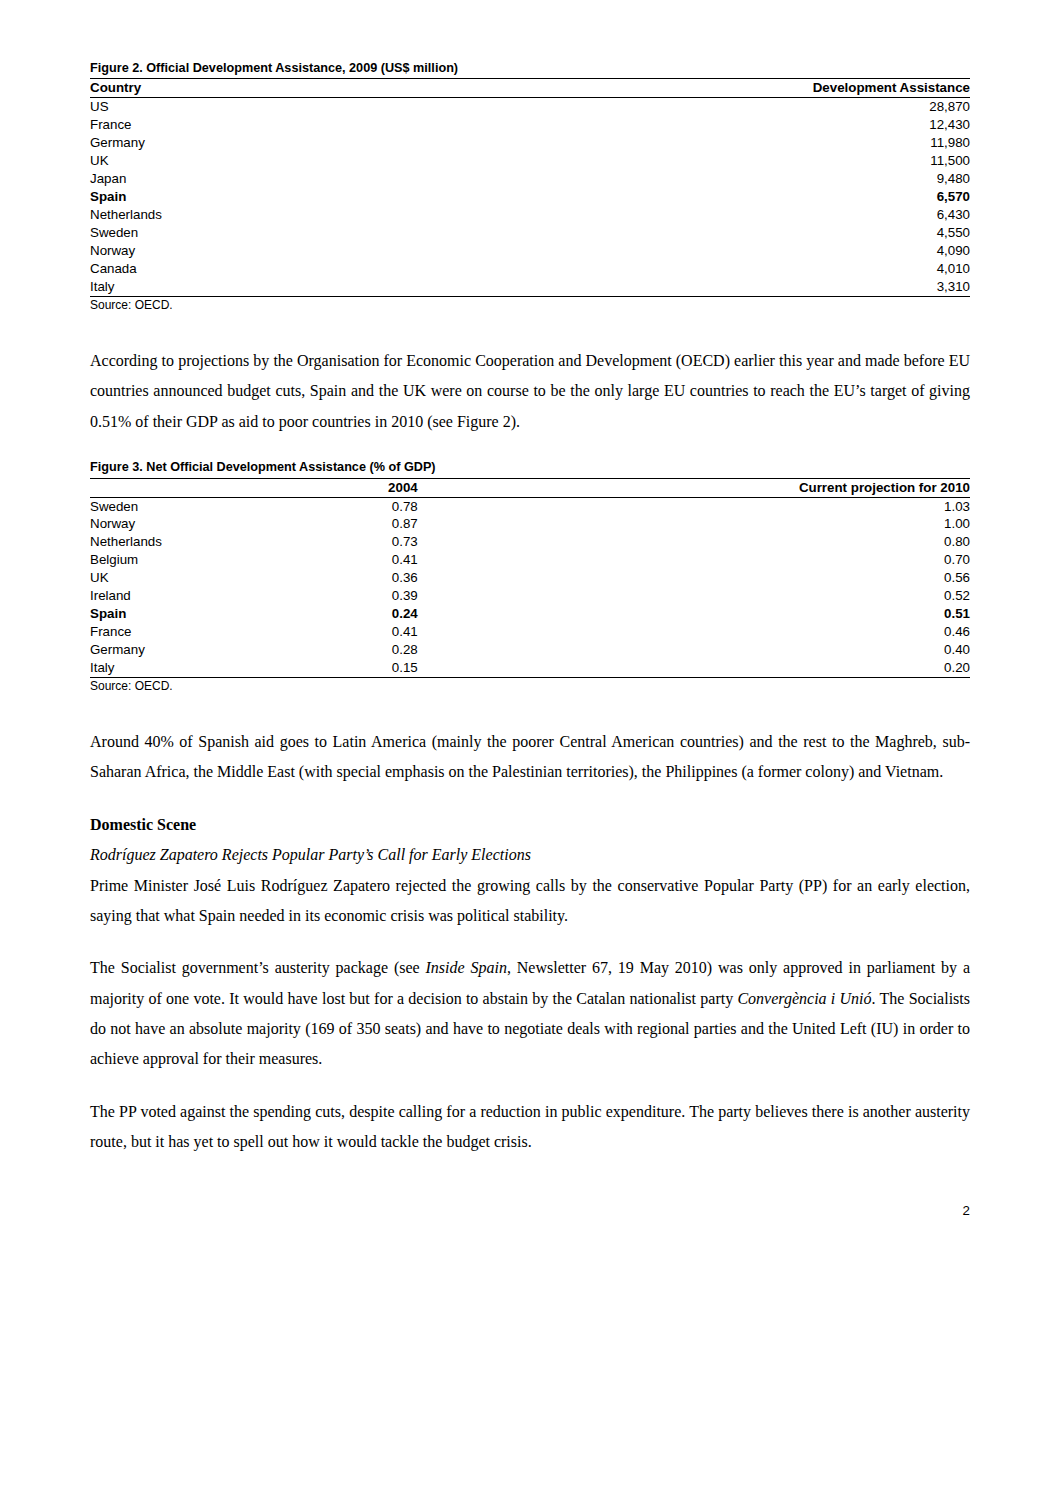Figure 2. Official Development Assistance, 2009 (US$ million)
| Country | Development Assistance |
| --- | --- |
| US | 28,870 |
| France | 12,430 |
| Germany | 11,980 |
| UK | 11,500 |
| Japan | 9,480 |
| Spain | 6,570 |
| Netherlands | 6,430 |
| Sweden | 4,550 |
| Norway | 4,090 |
| Canada | 4,010 |
| Italy | 3,310 |
Source: OECD.
According to projections by the Organisation for Economic Cooperation and Development (OECD) earlier this year and made before EU countries announced budget cuts, Spain and the UK were on course to be the only large EU countries to reach the EU’s target of giving 0.51% of their GDP as aid to poor countries in 2010 (see Figure 2).
Figure 3. Net Official Development Assistance (% of GDP)
| | 2004 | Current projection for 2010 |
| --- | --- | --- |
| Sweden | 0.78 | 1.03 |
| Norway | 0.87 | 1.00 |
| Netherlands | 0.73 | 0.80 |
| Belgium | 0.41 | 0.70 |
| UK | 0.36 | 0.56 |
| Ireland | 0.39 | 0.52 |
| Spain | 0.24 | 0.51 |
| France | 0.41 | 0.46 |
| Germany | 0.28 | 0.40 |
| Italy | 0.15 | 0.20 |
Source: OECD.
Around 40% of Spanish aid goes to Latin America (mainly the poorer Central American countries) and the rest to the Maghreb, sub-Saharan Africa, the Middle East (with special emphasis on the Palestinian territories), the Philippines (a former colony) and Vietnam.
Domestic Scene
Rodríguez Zapatero Rejects Popular Party’s Call for Early Elections
Prime Minister José Luis Rodríguez Zapatero rejected the growing calls by the conservative Popular Party (PP) for an early election, saying that what Spain needed in its economic crisis was political stability.
The Socialist government’s austerity package (see Inside Spain, Newsletter 67, 19 May 2010) was only approved in parliament by a majority of one vote. It would have lost but for a decision to abstain by the Catalan nationalist party Convergència i Unió. The Socialists do not have an absolute majority (169 of 350 seats) and have to negotiate deals with regional parties and the United Left (IU) in order to achieve approval for their measures.
The PP voted against the spending cuts, despite calling for a reduction in public expenditure. The party believes there is another austerity route, but it has yet to spell out how it would tackle the budget crisis.
2